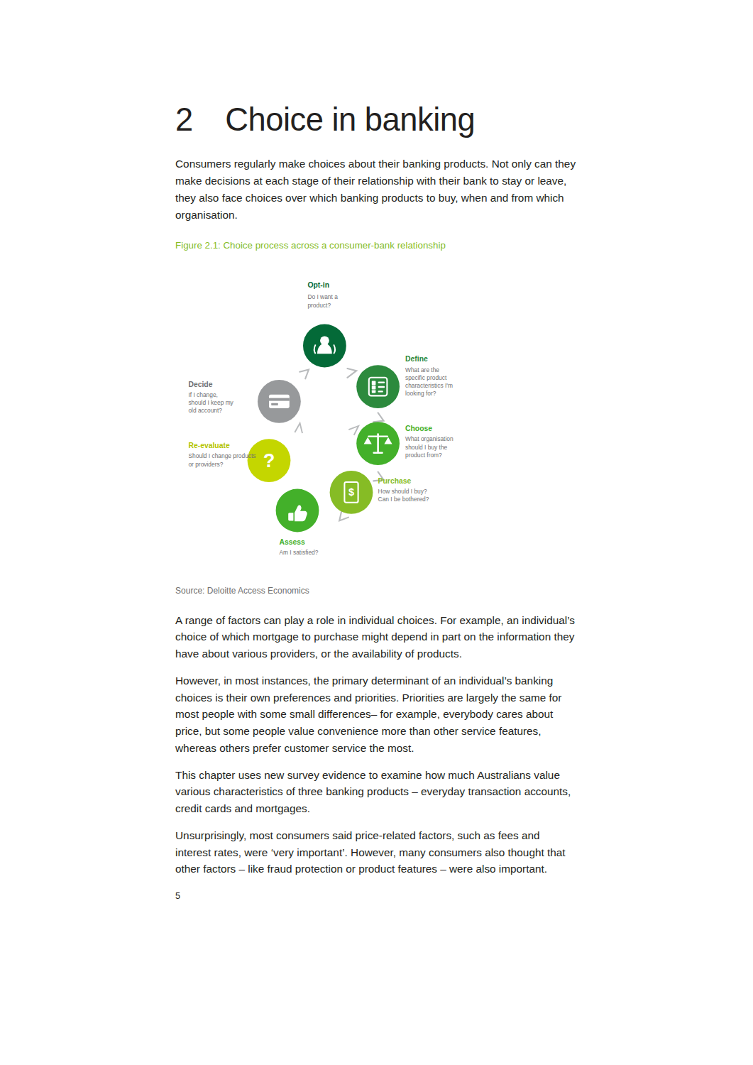2 Choice in banking
Consumers regularly make choices about their banking products. Not only can they make decisions at each stage of their relationship with their bank to stay or leave, they also face choices over which banking products to buy, when and from which organisation.
Figure 2.1: Choice process across a consumer-bank relationship
Opt-in Do I want a product? Define What are the specific product characteristics I'm looking for? Choose What organisation should I buy the product from? $ Purchase How should I buy? Can I be bothered? Assess Am I satisfied? ? Re-evaluate Should I change products or providers? Decide If I change, should I keep my old account?
Source: Deloitte Access Economics
A range of factors can play a role in individual choices. For example, an individual’s choice of which mortgage to purchase might depend in part on the information they have about various providers, or the availability of products.
However, in most instances, the primary determinant of an individual’s banking choices is their own preferences and priorities. Priorities are largely the same for most people with some small differences– for example, everybody cares about price, but some people value convenience more than other service features, whereas others prefer customer service the most.
This chapter uses new survey evidence to examine how much Australians value various characteristics of three banking products – everyday transaction accounts, credit cards and mortgages.
Unsurprisingly, most consumers said price-related factors, such as fees and interest rates, were ‘very important’. However, many consumers also thought that other factors – like fraud protection or product features – were also important.
5